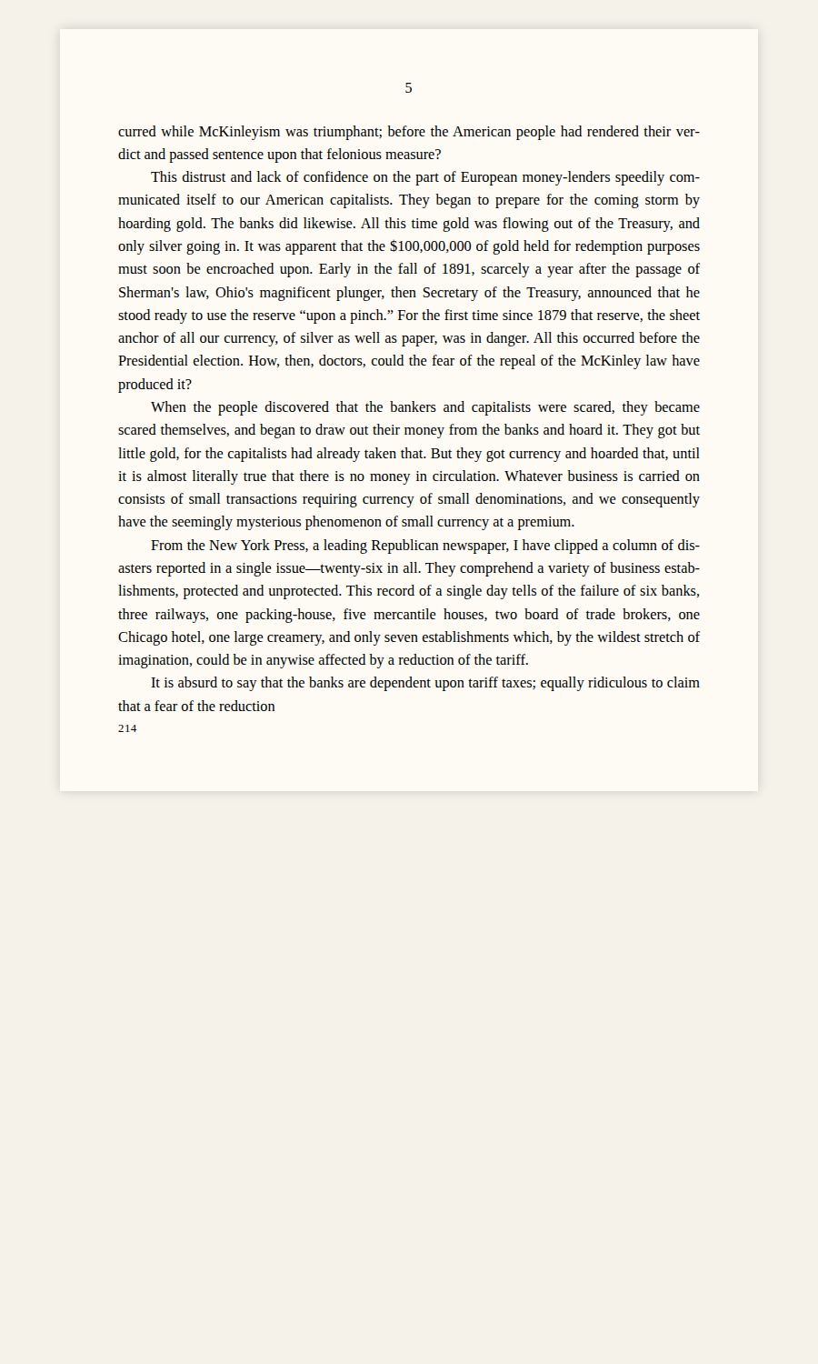5
curred while McKinleyism was triumphant; before the American people had rendered their verdict and passed sentence upon that felonious measure?
This distrust and lack of confidence on the part of European money-lenders speedily communicated itself to our American capitalists. They began to prepare for the coming storm by hoarding gold. The banks did likewise. All this time gold was flowing out of the Treasury, and only silver going in. It was apparent that the $100,000,000 of gold held for redemption purposes must soon be encroached upon. Early in the fall of 1891, scarcely a year after the passage of Sherman's law, Ohio's magnificent plunger, then Secretary of the Treasury, announced that he stood ready to use the reserve “upon a pinch.” For the first time since 1879 that reserve, the sheet anchor of all our currency, of silver as well as paper, was in danger. All this occurred before the Presidential election. How, then, doctors, could the fear of the repeal of the McKinley law have produced it?
When the people discovered that the bankers and capitalists were scared, they became scared themselves, and began to draw out their money from the banks and hoard it. They got but little gold, for the capitalists had already taken that. But they got currency and hoarded that, until it is almost literally true that there is no money in circulation. Whatever business is carried on consists of small transactions requiring currency of small denominations, and we consequently have the seemingly mysterious phenomenon of small currency at a premium.
From the New York Press, a leading Republican newspaper, I have clipped a column of disasters reported in a single issue—twenty-six in all. They comprehend a variety of business establishments, protected and unprotected. This record of a single day tells of the failure of six banks, three railways, one packing-house, five mercantile houses, two board of trade brokers, one Chicago hotel, one large creamery, and only seven establishments which, by the wildest stretch of imagination, could be in anywise affected by a reduction of the tariff.
It is absurd to say that the banks are dependent upon tariff taxes; equally ridiculous to claim that a fear of the reduction
214